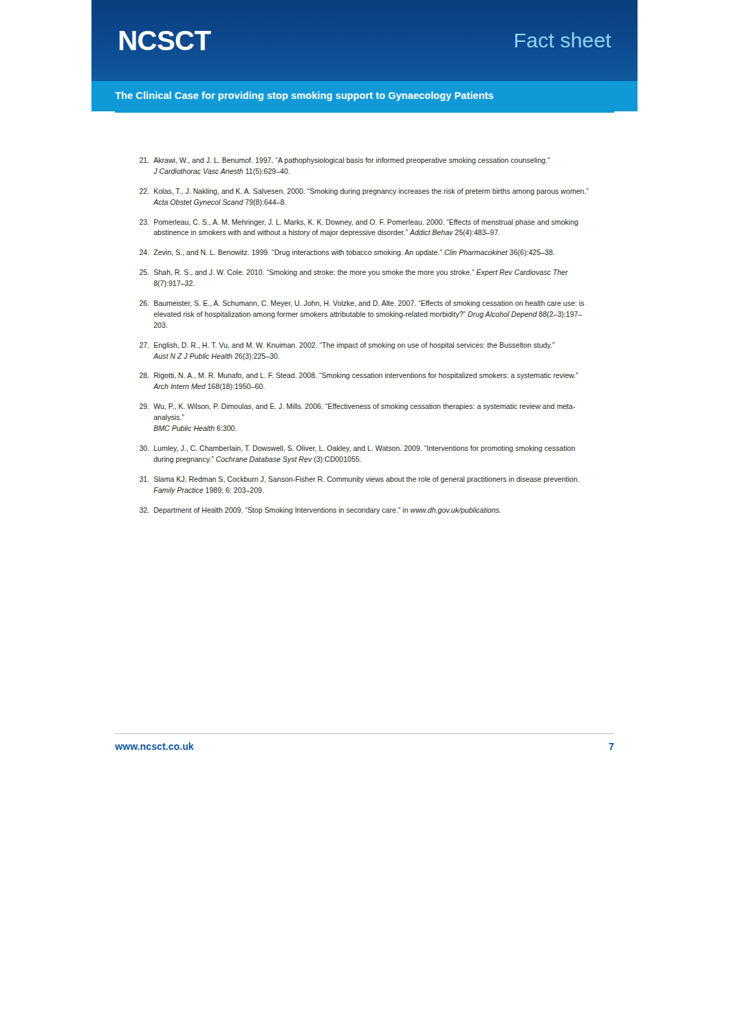NCSCT
Fact sheet
The Clinical Case for providing stop smoking support to Gynaecology Patients
Akrawi, W., and J. L. Benumof. 1997. “A pathophysiological basis for informed preoperative smoking cessation counseling.”
J Cardiothorac Vasc Anesth 11(5):629–40.
Kolas, T., J. Nakling, and K. A. Salvesen. 2000. “Smoking during pregnancy increases the risk of preterm births among parous women.”
Acta Obstet Gynecol Scand 79(8):644–8.
Pomerleau, C. S., A. M. Mehringer, J. L. Marks, K. K. Downey, and O. F. Pomerleau. 2000. “Effects of menstrual phase and smoking abstinence in smokers with and without a history of major depressive disorder.” Addict Behav 25(4):483–97.
Zevin, S., and N. L. Benowitz. 1999. “Drug interactions with tobacco smoking. An update.” Clin Pharmacokinet 36(6):425–38.
Shah, R. S., and J. W. Cole. 2010. “Smoking and stroke: the more you smoke the more you stroke.” Expert Rev Cardiovasc Ther 8(7):917–32.
Baumeister, S. E., A. Schumann, C. Meyer, U. John, H. Volzke, and D. Alte. 2007. “Effects of smoking cessation on health care use: is elevated risk of hospitalization among former smokers attributable to smoking-related morbidity?” Drug Alcohol Depend 88(2–3):197–203.
English, D. R., H. T. Vu, and M. W. Knuiman. 2002. “The impact of smoking on use of hospital services: the Busselton study.”
Aust N Z J Public Health 26(3):225–30.
Rigotti, N. A., M. R. Munafo, and L. F. Stead. 2008. “Smoking cessation interventions for hospitalized smokers: a systematic review.”
Arch Intern Med 168(18):1950–60.
Wu, P., K. Wilson, P. Dimoulas, and E. J. Mills. 2006. “Effectiveness of smoking cessation therapies: a systematic review and meta-analysis.”
BMC Public Health 6:300.
Lumley, J., C. Chamberlain, T. Dowswell, S. Oliver, L. Oakley, and L. Watson. 2009. “Interventions for promoting smoking cessation during pregnancy.” Cochrane Database Syst Rev (3):CD001055.
Slama KJ, Redman S, Cockburn J, Sanson-Fisher R. Community views about the role of general practitioners in disease prevention.
Family Practice 1989; 6: 203–209.
Department of Health 2009. “Stop Smoking Interventions in secondary care.” in www.dh.gov.uk/publications.
www.ncsct.co.uk
7